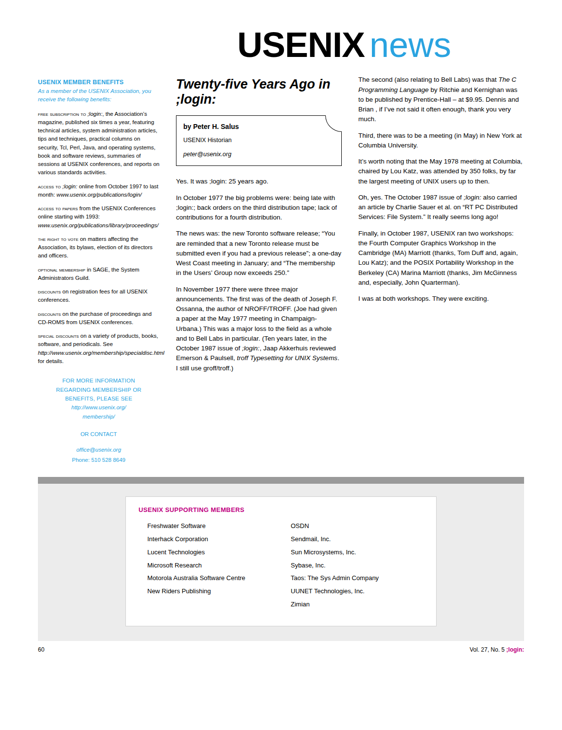USENIX news
USENIX Member Benefits
As a member of the USENIX Association, you receive the following benefits:
Free subscription to ;login:, the Association’s magazine, published six times a year, featuring technical articles, system administration articles, tips and techniques, practical columns on security, Tcl, Perl, Java, and operating systems, book and software reviews, summaries of sessions at USENIX conferences, and reports on various standards activities.
Access to ;login: online from October 1997 to last month: www.usenix.org/publications/login/
Access to papers from the USENIX Conferences online starting with 1993: www.usenix.org/publications/library/proceedings/
The right to vote on matters affecting the Association, its bylaws, election of its directors and officers.
Optional membership in SAGE, the System Administrators Guild.
Discounts on registration fees for all USENIX conferences.
Discounts on the purchase of proceedings and CD-ROMS from USENIX conferences.
Special discounts on a variety of products, books, software, and periodicals. See http://www.usenix.org/membership/specialdisc.html for details.
For more information
regarding membership or
benefits, please see
http://www.usenix.org/
membership/
or contact
office@usenix.org
Phone: 510 528 8649
Twenty-five Years Ago in ;login:
by Peter H. Salus
USENIX Historian
peter@usenix.org
Yes. It was ;login: 25 years ago.
In October 1977 the big problems were: being late with ;login:; back orders on the third distribution tape; lack of contributions for a fourth distribution.
The news was: the new Toronto software release; “You are reminded that a new Toronto release must be submitted even if you had a previous release”; a one-day West Coast meeting in January; and “The membership in the Users’ Group now exceeds 250.”
In November 1977 there were three major announcements. The first was of the death of Joseph F. Ossanna, the author of NROFF/TROFF. (Joe had given a paper at the May 1977 meeting in Champaign-Urbana.) This was a major loss to the field as a whole and to Bell Labs in particular. (Ten years later, in the October 1987 issue of ;login:, Jaap Akkerhuis reviewed Emerson & Paulsell, troff Typesetting for UNIX Systems. I still use groff/troff.)
The second (also relating to Bell Labs) was that The C Programming Language by Ritchie and Kernighan was to be published by Prentice-Hall – at $9.95. Dennis and Brian , if I’ve not said it often enough, thank you very much.
Third, there was to be a meeting (in May) in New York at Columbia University.
It’s worth noting that the May 1978 meeting at Columbia, chaired by Lou Katz, was attended by 350 folks, by far the largest meeting of UNIX users up to then.
Oh, yes. The October 1987 issue of ;login: also carried an article by Charlie Sauer et al. on “RT PC Distributed Services: File System.” It really seems long ago!
Finally, in October 1987, USENIX ran two workshops: the Fourth Computer Graphics Workshop in the Cambridge (MA) Marriott (thanks, Tom Duff and, again, Lou Katz); and the POSIX Portability Workshop in the Berkeley (CA) Marina Marriott (thanks, Jim McGinness and, especially, John Quarterman).
I was at both workshops. They were exciting.
USENIX Supporting Members
Freshwater Software
Interhack Corporation
Lucent Technologies
Microsoft Research
Motorola Australia Software Centre
New Riders Publishing
OSDN
Sendmail, Inc.
Sun Microsystems, Inc.
Sybase, Inc.
Taos: The Sys Admin Company
UUNET Technologies, Inc.
Zimian
60
Vol. 27, No. 5 ;login: